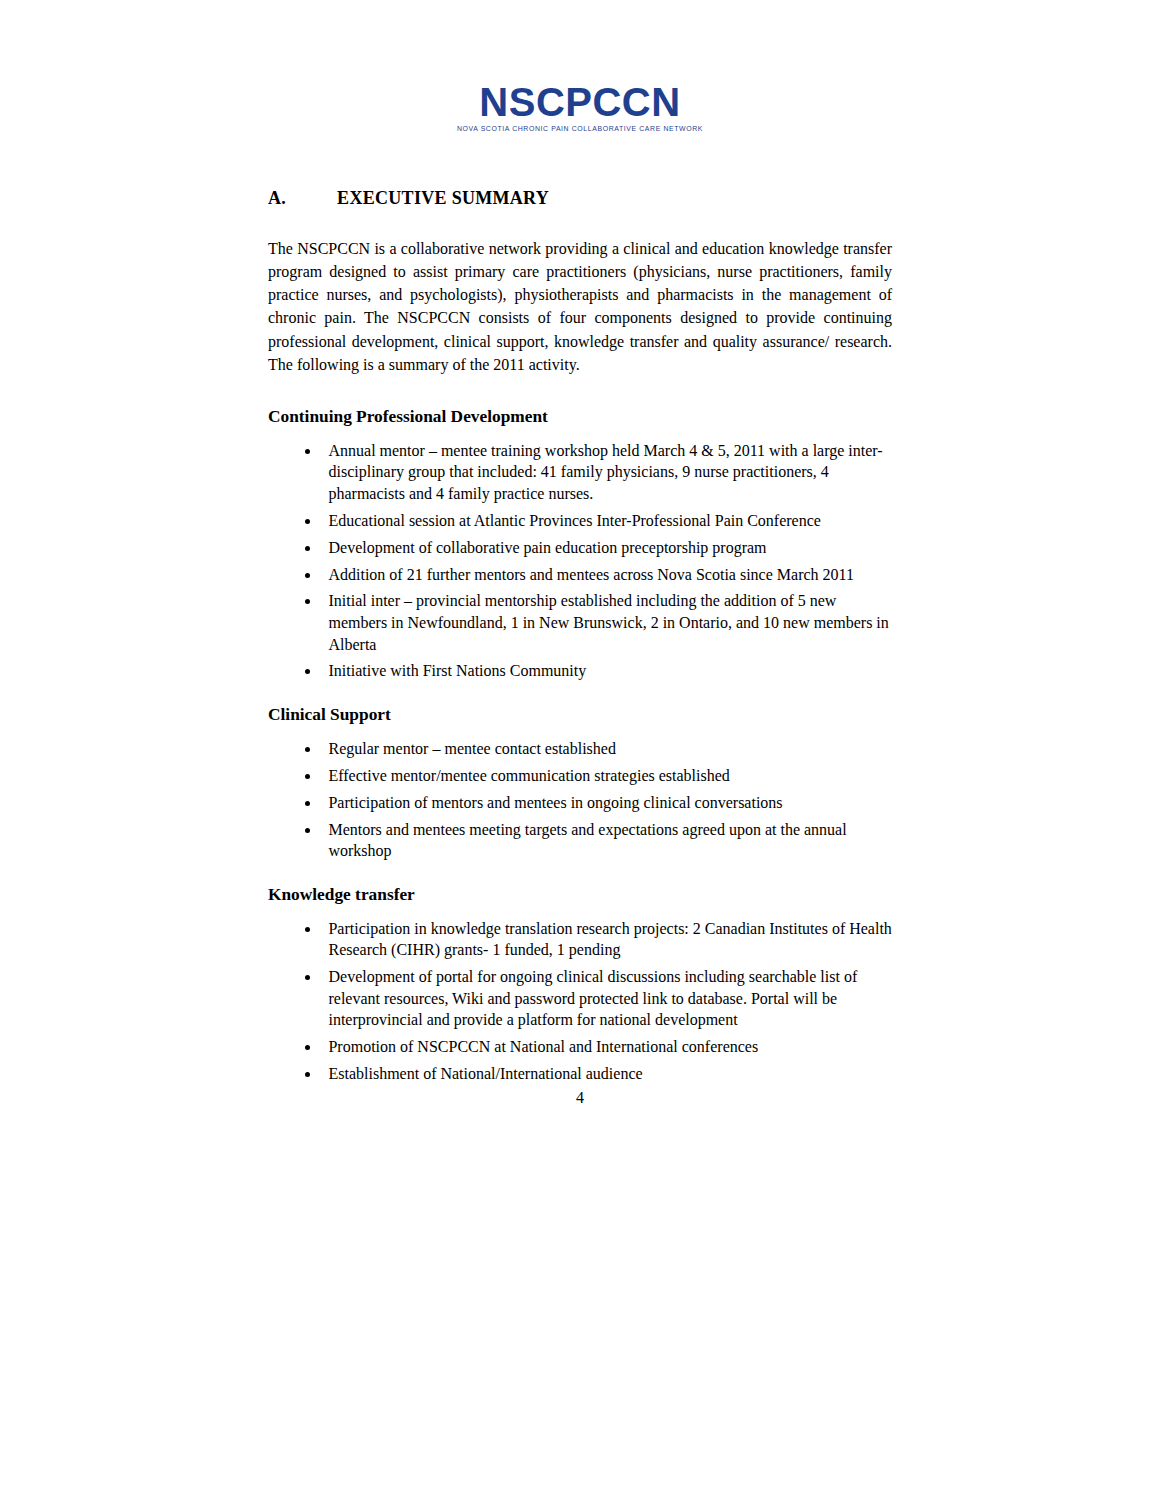NSCPCCN
NOVA SCOTIA CHRONIC PAIN COLLABORATIVE CARE NETWORK
A. EXECUTIVE SUMMARY
The NSCPCCN is a collaborative network providing a clinical and education knowledge transfer program designed to assist primary care practitioners (physicians, nurse practitioners, family practice nurses, and psychologists), physiotherapists and pharmacists in the management of chronic pain. The NSCPCCN consists of four components designed to provide continuing professional development, clinical support, knowledge transfer and quality assurance/ research. The following is a summary of the 2011 activity.
Continuing Professional Development
Annual mentor – mentee training workshop held March 4 & 5, 2011 with a large inter-disciplinary group that included: 41 family physicians, 9 nurse practitioners, 4 pharmacists and 4 family practice nurses.
Educational session at Atlantic Provinces Inter-Professional Pain Conference
Development of collaborative pain education preceptorship program
Addition of 21 further mentors and mentees across Nova Scotia since March 2011
Initial inter – provincial mentorship established including the addition of 5 new members in Newfoundland, 1 in New Brunswick, 2 in Ontario, and 10 new members in Alberta
Initiative with First Nations Community
Clinical Support
Regular mentor – mentee contact established
Effective mentor/mentee communication strategies established
Participation of mentors and mentees in ongoing clinical conversations
Mentors and mentees meeting targets and expectations agreed upon at the annual workshop
Knowledge transfer
Participation in knowledge translation research projects: 2 Canadian Institutes of Health Research (CIHR) grants- 1 funded, 1 pending
Development of portal for ongoing clinical discussions including searchable list of relevant resources, Wiki and password protected link to database. Portal will be interprovincial and provide a platform for national development
Promotion of NSCPCCN at National and International conferences
Establishment of National/International audience
4